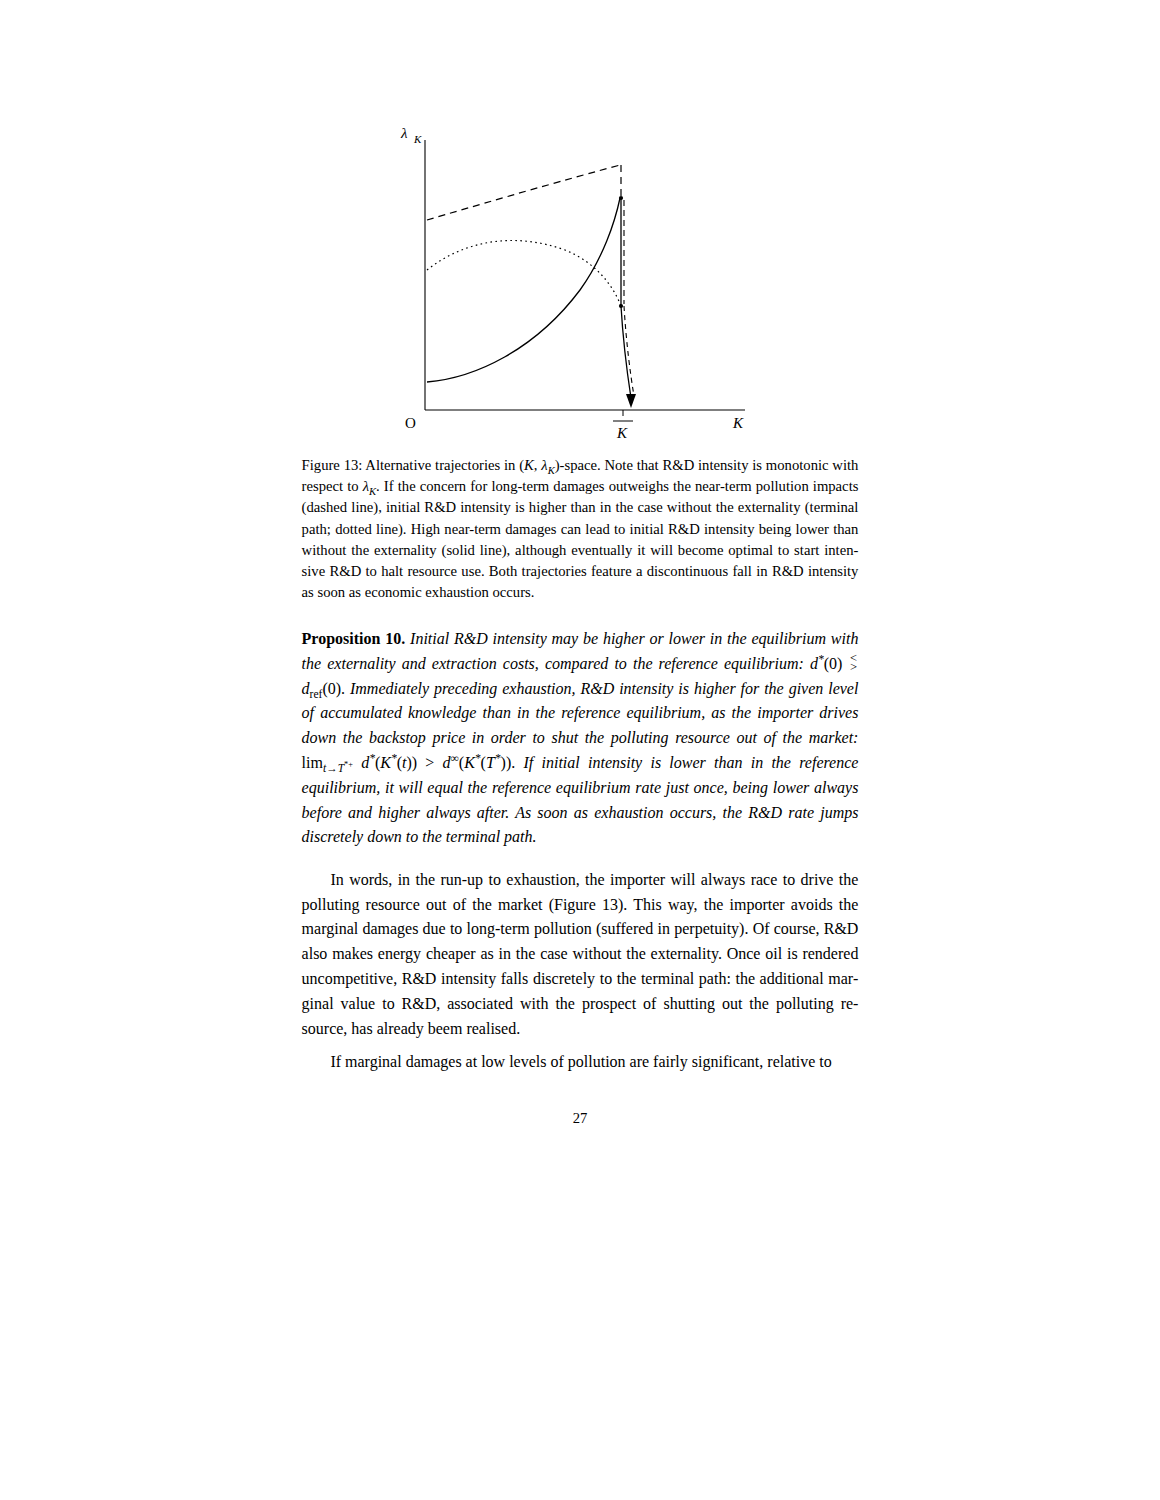λ K O K K
Figure 13: Alternative trajectories in (K, λK)-space. Note that R&D intensity is monotonic with respect to λK. If the concern for long-term damages outweighs the near-term pollution impacts (dashed line), initial R&D intensity is higher than in the case without the externality (terminal path; dotted line). High near-term damages can lead to initial R&D intensity being lower than without the externality (solid line), although eventually it will become optimal to start intensive R&D to halt resource use. Both trajectories feature a discontinuous fall in R&D intensity as soon as economic exhaustion occurs.
Proposition 10. Initial R&D intensity may be higher or lower in the equilibrium with the externality and extraction costs, compared to the reference equilibrium: d*(0) <> dref(0). Immediately preceding exhaustion, R&D intensity is higher for the given level of accumulated knowledge than in the reference equilibrium, as the importer drives down the backstop price in order to shut the polluting resource out of the market: limt→T*+ d*(K*(t)) > d∞(K*(T*)). If initial intensity is lower than in the reference equilibrium, it will equal the reference equilibrium rate just once, being lower always before and higher always after. As soon as exhaustion occurs, the R&D rate jumps discretely down to the terminal path.
In words, in the run-up to exhaustion, the importer will always race to drive the polluting resource out of the market (Figure 13). This way, the importer avoids the marginal damages due to long-term pollution (suffered in perpetuity). Of course, R&D also makes energy cheaper as in the case without the externality. Once oil is rendered uncompetitive, R&D intensity falls discretely to the terminal path: the additional marginal value to R&D, associated with the prospect of shutting out the polluting resource, has already beem realised.
If marginal damages at low levels of pollution are fairly significant, relative to
27